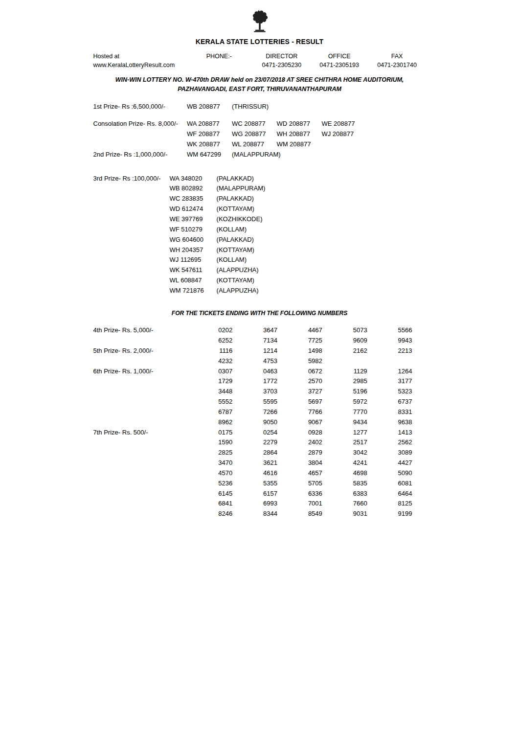KERALA STATE LOTTERIES - RESULT
| Hosted at www.KeralaLotteryResult.com | PHONE:- | DIRECTOR 0471-2305230 | OFFICE 0471-2305193 | FAX 0471-2301740 |
WIN-WIN LOTTERY NO. W-470th DRAW held on 23/07/2018 AT SREE CHITHRA HOME AUDITORIUM,
PAZHAVANGADI, EAST FORT, THIRUVANANTHAPURAM
| 1st Prize- Rs :6,500,000/- | WB 208877 | (THRISSUR) | | |
| Consolation Prize- Rs. 8,000/- | WA 208877 | WC 208877 | WD 208877 | WE 208877 |
| | WF 208877 | WG 208877 | WH 208877 | WJ 208877 |
| | WK 208877 | WL 208877 | WM 208877 | |
| 2nd Prize- Rs :1,000,000/- | WM 647299 | (MALAPPURAM) |
| 3rd Prize- Rs :100,000/- | WA 348020 | (PALAKKAD) |
| | WB 802892 | (MALAPPURAM) |
| | WC 283835 | (PALAKKAD) |
| | WD 612474 | (KOTTAYAM) |
| | WE 397769 | (KOZHIKKODE) |
| | WF 510279 | (KOLLAM) |
| | WG 604600 | (PALAKKAD) |
| | WH 204357 | (KOTTAYAM) |
| | WJ 112695 | (KOLLAM) |
| | WK 547611 | (ALAPPUZHA) |
| | WL 608847 | (KOTTAYAM) |
| | WM 721876 | (ALAPPUZHA) |
FOR THE TICKETS ENDING WITH THE FOLLOWING NUMBERS
| 4th Prize- Rs. 5,000/- | 0202 | 3647 | 4467 | 5073 | 5566 |
| | 6252 | 7134 | 7725 | 9609 | 9943 |
| 5th Prize- Rs. 2,000/- | 1116 | 1214 | 1498 | 2162 | 2213 |
| | 4232 | 4753 | 5982 | | |
| 6th Prize- Rs. 1,000/- | 0307 | 0463 | 0672 | 1129 | 1264 |
| | 1729 | 1772 | 2570 | 2985 | 3177 |
| | 3448 | 3703 | 3727 | 5196 | 5323 |
| | 5552 | 5595 | 5697 | 5972 | 6737 |
| | 6787 | 7266 | 7766 | 7770 | 8331 |
| | 8962 | 9050 | 9067 | 9434 | 9638 |
| 7th Prize- Rs. 500/- | 0175 | 0254 | 0928 | 1277 | 1413 |
| | 1590 | 2279 | 2402 | 2517 | 2562 |
| | 2825 | 2864 | 2879 | 3042 | 3089 |
| | 3470 | 3621 | 3804 | 4241 | 4427 |
| | 4570 | 4616 | 4657 | 4698 | 5090 |
| | 5236 | 5355 | 5705 | 5835 | 6081 |
| | 6145 | 6157 | 6336 | 6383 | 6464 |
| | 6841 | 6993 | 7001 | 7660 | 8125 |
| | 8246 | 8344 | 8549 | 9031 | 9199 |